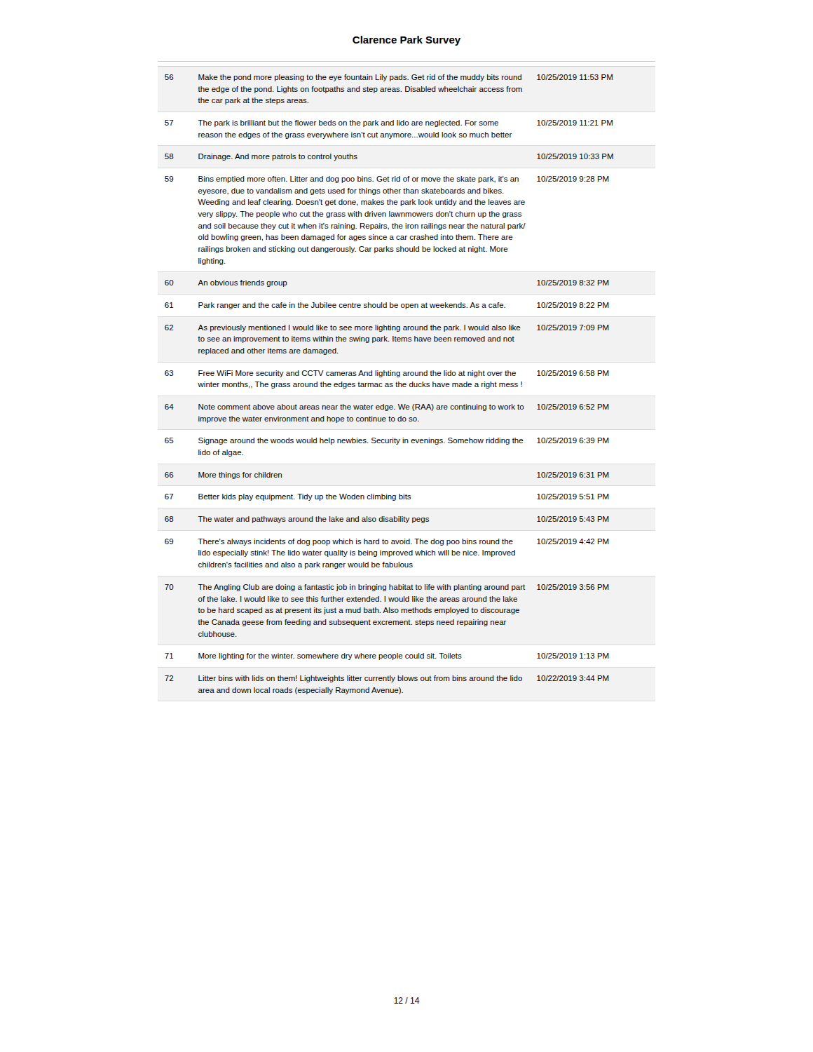Clarence Park Survey
| 56 | Make the pond more pleasing to the eye fountain Lily pads. Get rid of the muddy bits round the edge of the pond. Lights on footpaths and step areas. Disabled wheelchair access from the car park at the steps areas. | 10/25/2019 11:53 PM |
| 57 | The park is brilliant but the flower beds on the park and lido are neglected. For some reason the edges of the grass everywhere isn't cut anymore...would look so much better | 10/25/2019 11:21 PM |
| 58 | Drainage. And more patrols to control youths | 10/25/2019 10:33 PM |
| 59 | Bins emptied more often. Litter and dog poo bins. Get rid of or move the skate park, it's an eyesore, due to vandalism and gets used for things other than skateboards and bikes. Weeding and leaf clearing. Doesn't get done, makes the park look untidy and the leaves are very slippy. The people who cut the grass with driven lawnmowers don't churn up the grass and soil because they cut it when it's raining. Repairs, the iron railings near the natural park/ old bowling green, has been damaged for ages since a car crashed into them. There are railings broken and sticking out dangerously. Car parks should be locked at night. More lighting. | 10/25/2019 9:28 PM |
| 60 | An obvious friends group | 10/25/2019 8:32 PM |
| 61 | Park ranger and the cafe in the Jubilee centre should be open at weekends. As a cafe. | 10/25/2019 8:22 PM |
| 62 | As previously mentioned I would like to see more lighting around the park. I would also like to see an improvement to items within the swing park. Items have been removed and not replaced and other items are damaged. | 10/25/2019 7:09 PM |
| 63 | Free WiFi More security and CCTV cameras And lighting around the lido at night over the winter months,, The grass around the edges tarmac as the ducks have made a right mess ! | 10/25/2019 6:58 PM |
| 64 | Note comment above about areas near the water edge. We (RAA) are continuing to work to improve the water environment and hope to continue to do so. | 10/25/2019 6:52 PM |
| 65 | Signage around the woods would help newbies. Security in evenings. Somehow ridding the lido of algae. | 10/25/2019 6:39 PM |
| 66 | More things for children | 10/25/2019 6:31 PM |
| 67 | Better kids play equipment. Tidy up the Woden climbing bits | 10/25/2019 5:51 PM |
| 68 | The water and pathways around the lake and also disability pegs | 10/25/2019 5:43 PM |
| 69 | There's always incidents of dog poop which is hard to avoid. The dog poo bins round the lido especially stink! The lido water quality is being improved which will be nice. Improved children's facilities and also a park ranger would be fabulous | 10/25/2019 4:42 PM |
| 70 | The Angling Club are doing a fantastic job in bringing habitat to life with planting around part of the lake. I would like to see this further extended. I would like the areas around the lake to be hard scaped as at present its just a mud bath. Also methods employed to discourage the Canada geese from feeding and subsequent excrement. steps need repairing near clubhouse. | 10/25/2019 3:56 PM |
| 71 | More lighting for the winter. somewhere dry where people could sit. Toilets | 10/25/2019 1:13 PM |
| 72 | Litter bins with lids on them! Lightweights litter currently blows out from bins around the lido area and down local roads (especially Raymond Avenue). | 10/22/2019 3:44 PM |
12 / 14